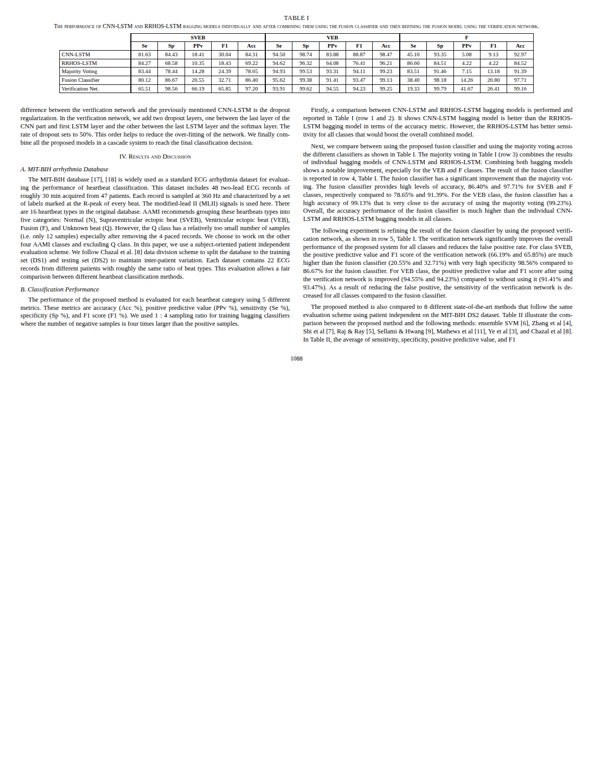TABLE I
The performance of CNN-LSTM and RRHOS-LSTM bagging models individually and after combining them using the fusion classifier and then refining the fusion model using the verification network.
| | SVEB | VEB | F |
| --- | --- | --- | --- |
| Se | Sp | PPv | F1 | Acc | Se | Sp | PPv | F1 | Acc | Se | Sp | PPv | F1 | Acc |
| CNN-LSTM | 81.63 | 84.43 | 18.41 | 30.04 | 84.31 | 94.50 | 98.74 | 83.88 | 88.87 | 98.47 | 45.10 | 93.35 | 5.08 | 9.13 | 92.97 |
| RRHOS-LSTM | 84.27 | 68.58 | 10.35 | 18.43 | 69.22 | 94.62 | 96.32 | 64.08 | 76.41 | 96.21 | 86.60 | 84.51 | 4.22 | 4.22 | 84.52 |
| Majority Voting | 83.44 | 78.44 | 14.28 | 24.39 | 78.65 | 94.93 | 99.53 | 93.31 | 94.11 | 99.23 | 83.51 | 91.46 | 7.15 | 13.18 | 91.39 |
| Fusion Classifier | 80.12 | 86.67 | 20.55 | 32.71 | 86.40 | 95.62 | 99.38 | 91.41 | 93.47 | 99.13 | 38.40 | 98.18 | 14.26 | 20.80 | 97.71 |
| Verification Net. | 65.51 | 98.56 | 66.19 | 65.85 | 97.20 | 93.91 | 99.62 | 94.55 | 94.23 | 99.25 | 19.33 | 99.79 | 41.67 | 26.41 | 99.16 |
difference between the verification network and the previously mentioned CNN-LSTM is the dropout regularization. In the verification network, we add two dropout layers, one between the last layer of the CNN part and first LSTM layer and the other between the last LSTM layer and the softmax layer. The rate of dropout sets to 50%. This order helps to reduce the over-fitting of the network. We finally combine all the proposed models in a cascade system to reach the final classification decision.
IV. Results and Discussion
A. MIT-BIH arrhythmia Database
The MIT-BIH database [17], [18] is widely used as a standard ECG arrhythmia dataset for evaluating the performance of heartbeat classification. This dataset includes 48 two-lead ECG records of roughly 30 min acquired from 47 patients. Each record is sampled at 360 Hz and characterized by a set of labels marked at the R-peak of every beat. The modified-lead II (MLII) signals is used here. There are 16 heartbeat types in the original database. AAMI recommends grouping these heartbeats types into five categories: Normal (N), Supraventricular ectopic beat (SVEB), Ventricular ectopic beat (VEB), Fusion (F), and Unknown beat (Q). However, the Q class has a relatively too small number of samples (i.e. only 12 samples) especially after removing the 4 paced records. We choose to work on the other four AAMI classes and excluding Q class. In this paper, we use a subject-oriented patient independent evaluation scheme. We follow Chazal et al. [8] data division scheme to split the database to the training set (DS1) and testing set (DS2) to maintain inter-patient variation. Each dataset contains 22 ECG records from different patients with roughly the same ratio of beat types. This evaluation allows a fair comparison between different heartbeat classification methods.
B. Classification Performance
The performance of the proposed method is evaluated for each heartbeat category using 5 different metrics. These metrics are accuracy (Acc %), positive predictive value (PPv %), sensitivity (Se %), specificity (Sp %), and F1 score (F1 %). We used 1 : 4 sampling ratio for training bagging classifiers where the number of negative samples is four times larger than the positive samples.
Firstly, a comparison between CNN-LSTM and RRHOS-LSTM bagging models is performed and reported in Table I (row 1 and 2). It shows CNN-LSTM bagging model is better than the RRHOS-LSTM bagging model in terms of the accuracy metric. However, the RRHOS-LSTM has better sensitivity for all classes that would boost the overall combined model.
Next, we compare between using the proposed fusion classifier and using the majority voting across the different classifiers as shown in Table I. The majority voting in Table I (row 3) combines the results of individual bagging models of CNN-LSTM and RRHOS-LSTM. Combining both bagging models shows a notable improvement, especially for the VEB and F classes. The result of the fusion classifier is reported in row 4, Table I. The fusion classifier has a significant improvement than the majority voting. The fusion classifier provides high levels of accuracy, 86.40% and 97.71% for SVEB and F classes, respectively compared to 78.65% and 91.39%. For the VEB class, the fusion classifier has a high accuracy of 99.13% that is very close to the accuracy of using the majority voting (99.23%). Overall, the accuracy performance of the fusion classifier is much higher than the individual CNN-LSTM and RRHOS-LSTM bagging models in all classes.
The following experiment is refining the result of the fusion classifier by using the proposed verification network, as shown in row 5, Table I. The verification network significantly improves the overall performance of the proposed system for all classes and reduces the false positive rate. For class SVEB, the positive predictive value and F1 score of the verification network (66.19% and 65.85%) are much higher than the fusion classifier (20.55% and 32.71%) with very high specificity 98.56% compared to 86.67% for the fusion classifier. For VEB class, the positive predictive value and F1 score after using the verification network is improved (94.55% and 94.23%) compared to without using it (91.41% and 93.47%). As a result of reducing the false positive, the sensitivity of the verification network is decreased for all classes compared to the fusion classifier.
The proposed method is also compared to 8 different state-of-the-art methods that follow the same evaluation scheme using patient independent on the MIT-BIH DS2 dataset. Table II illustrate the comparison between the proposed method and the following methods: ensemble SVM [6], Zhang et al [4], Shi et al [7], Raj & Ray [5], Sellami & Hwang [9], Mathews et al [11], Ye et al [3], and Chazal et al [8]. In Table II, the average of sensitivity, specificity, positive predictive value, and F1
1088